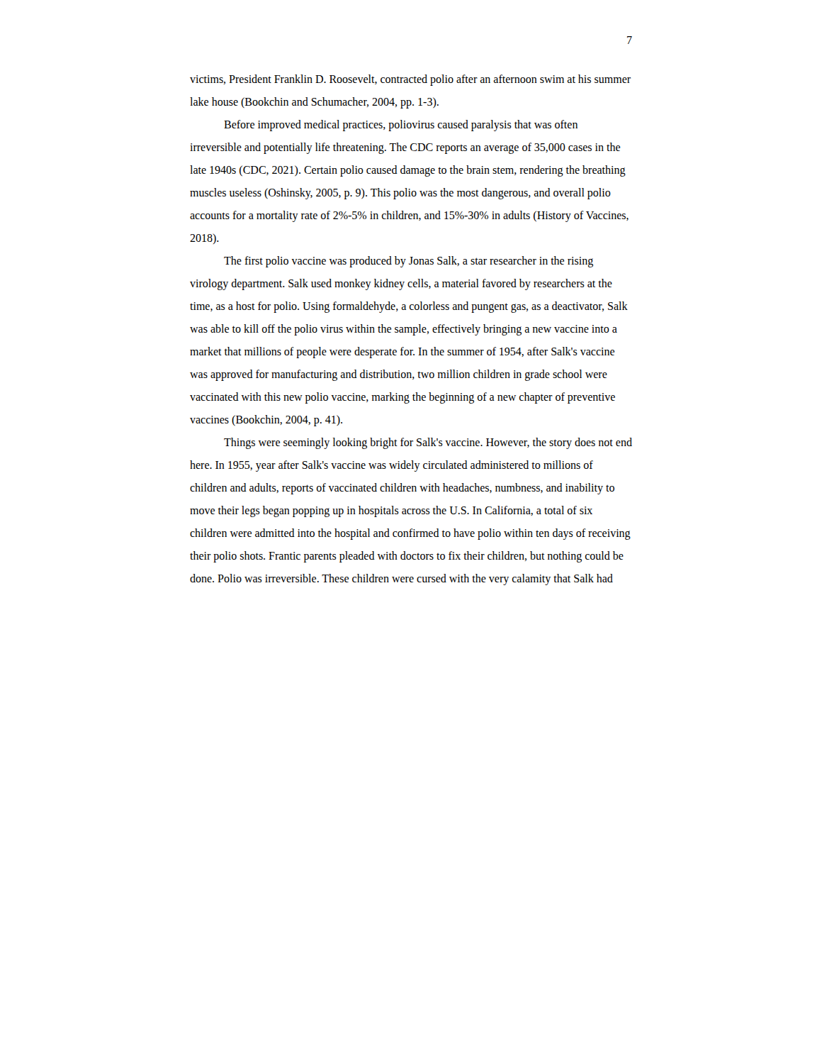7
victims, President Franklin D. Roosevelt, contracted polio after an afternoon swim at his summer lake house (Bookchin and Schumacher, 2004, pp. 1-3).
Before improved medical practices, poliovirus caused paralysis that was often irreversible and potentially life threatening. The CDC reports an average of 35,000 cases in the late 1940s (CDC, 2021). Certain polio caused damage to the brain stem, rendering the breathing muscles useless (Oshinsky, 2005, p. 9). This polio was the most dangerous, and overall polio accounts for a mortality rate of 2%-5% in children, and 15%-30% in adults (History of Vaccines, 2018).
The first polio vaccine was produced by Jonas Salk, a star researcher in the rising virology department. Salk used monkey kidney cells, a material favored by researchers at the time, as a host for polio. Using formaldehyde, a colorless and pungent gas, as a deactivator, Salk was able to kill off the polio virus within the sample, effectively bringing a new vaccine into a market that millions of people were desperate for. In the summer of 1954, after Salk's vaccine was approved for manufacturing and distribution, two million children in grade school were vaccinated with this new polio vaccine, marking the beginning of a new chapter of preventive vaccines (Bookchin, 2004, p. 41).
Things were seemingly looking bright for Salk's vaccine. However, the story does not end here. In 1955, year after Salk's vaccine was widely circulated administered to millions of children and adults, reports of vaccinated children with headaches, numbness, and inability to move their legs began popping up in hospitals across the U.S. In California, a total of six children were admitted into the hospital and confirmed to have polio within ten days of receiving their polio shots. Frantic parents pleaded with doctors to fix their children, but nothing could be done. Polio was irreversible. These children were cursed with the very calamity that Salk had